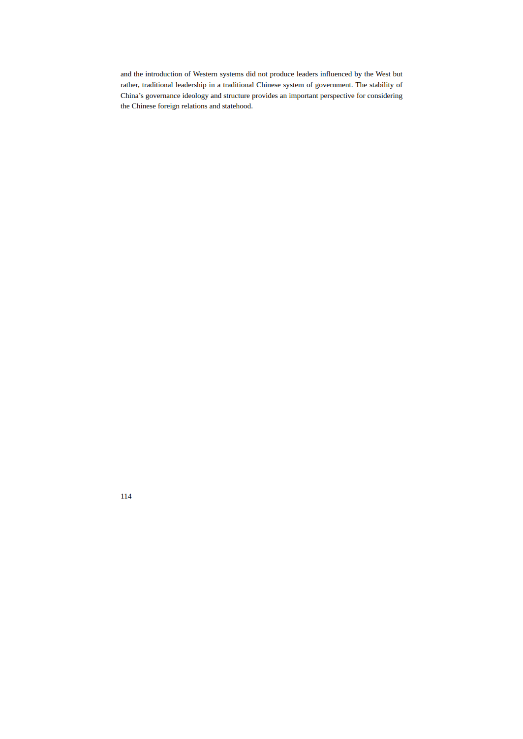and the introduction of Western systems did not produce leaders influenced by the West but rather, traditional leadership in a traditional Chinese system of government. The stability of China’s governance ideology and structure provides an important perspective for considering the Chinese foreign relations and statehood.
114